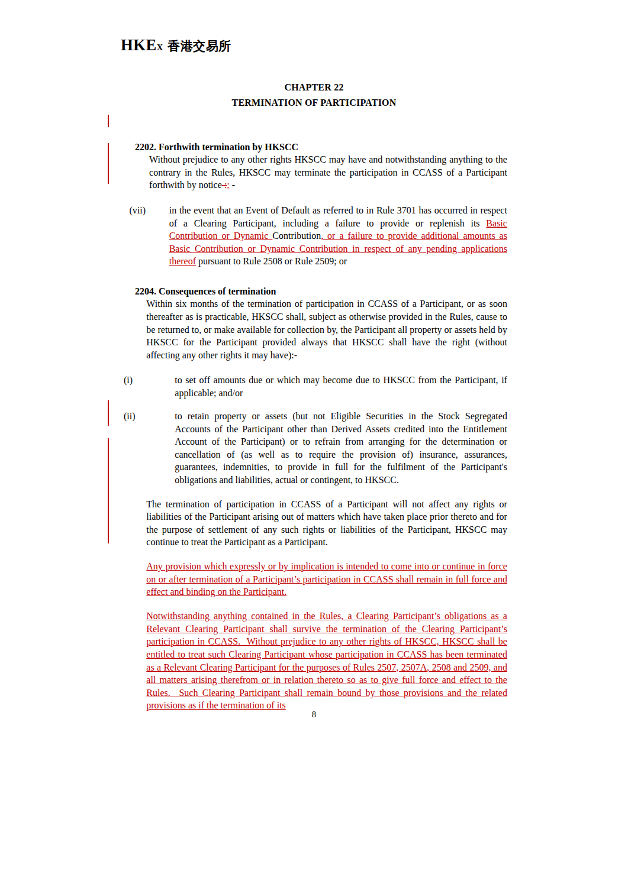HKEX 香港交易所
CHAPTER 22
TERMINATION OF PARTICIPATION
2202. Forthwith termination by HKSCC
Without prejudice to any other rights HKSCC may have and notwithstanding anything to the contrary in the Rules, HKSCC may terminate the participation in CCASS of a Participant forthwith by notice :: -
(vii) in the event that an Event of Default as referred to in Rule 3701 has occurred in respect of a Clearing Participant, including a failure to provide or replenish its Basic Contribution or Dynamic Contribution, or a failure to provide additional amounts as Basic Contribution or Dynamic Contribution in respect of any pending applications thereof pursuant to Rule 2508 or Rule 2509; or
2204. Consequences of termination
Within six months of the termination of participation in CCASS of a Participant, or as soon thereafter as is practicable, HKSCC shall, subject as otherwise provided in the Rules, cause to be returned to, or make available for collection by, the Participant all property or assets held by HKSCC for the Participant provided always that HKSCC shall have the right (without affecting any other rights it may have):-
(i) to set off amounts due or which may become due to HKSCC from the Participant, if applicable; and/or
(ii) to retain property or assets (but not Eligible Securities in the Stock Segregated Accounts of the Participant other than Derived Assets credited into the Entitlement Account of the Participant) or to refrain from arranging for the determination or cancellation of (as well as to require the provision of) insurance, assurances, guarantees, indemnities, to provide in full for the fulfilment of the Participant's obligations and liabilities, actual or contingent, to HKSCC.
The termination of participation in CCASS of a Participant will not affect any rights or liabilities of the Participant arising out of matters which have taken place prior thereto and for the purpose of settlement of any such rights or liabilities of the Participant, HKSCC may continue to treat the Participant as a Participant.
Any provision which expressly or by implication is intended to come into or continue in force on or after termination of a Participant’s participation in CCASS shall remain in full force and effect and binding on the Participant.
Notwithstanding anything contained in the Rules, a Clearing Participant’s obligations as a Relevant Clearing Participant shall survive the termination of the Clearing Participant’s participation in CCASS. Without prejudice to any other rights of HKSCC, HKSCC shall be entitled to treat such Clearing Participant whose participation in CCASS has been terminated as a Relevant Clearing Participant for the purposes of Rules 2507, 2507A, 2508 and 2509, and all matters arising therefrom or in relation thereto so as to give full force and effect to the Rules. Such Clearing Participant shall remain bound by those provisions and the related provisions as if the termination of its
8